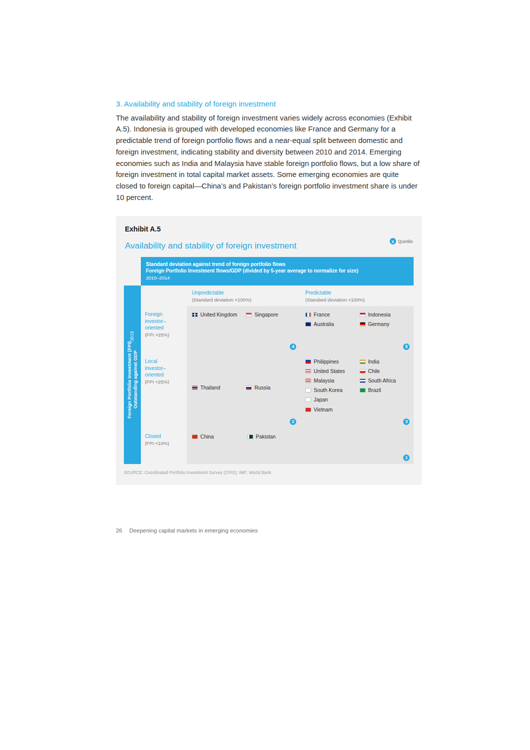3. Availability and stability of foreign investment
The availability and stability of foreign investment varies widely across economies (Exhibit A.5). Indonesia is grouped with developed economies like France and Germany for a predictable trend of foreign portfolio flows and a near-equal split between domestic and foreign investment, indicating stability and diversity between 2010 and 2014. Emerging economies such as India and Malaysia have stable foreign portfolio flows, but a low share of foreign investment in total capital market assets. Some emerging economies are quite closed to foreign capital—China’s and Pakistan’s foreign portfolio investment share is under 10 percent.
Exhibit A.5
Availability and stability of foreign investment
x Quintile
Standard deviation against trend of foreign portfolio flows
Foreign Portfolio Investment flows/GDP (divided by 5-year average to normalize for size)
2010–2014
Foreign Portfolio Investment (FPI)
Outstanding against GDP
2015
Unpredictable
(Standard deviation >100%)
Predictable
(Standard deviation <100%)
Foreign
investor–
oriented
(FPI >25%)
United Kingdom
Singapore
4
France
Indonesia
Australia
Germany
5
Local
investor–
oriented
(FPI <25%)
Thailand
Russia
2
Philippines
India
United States
Chile
Malaysia
South Africa
South Korea
Brazil
Japan
Vietnam
3
Closed
(FPI <10%)
China
Pakistan
1
SOURCE: Coordinated Portfolio Investment Survey (CPIS); IMF; World Bank
26 Deepening capital markets in emerging economies